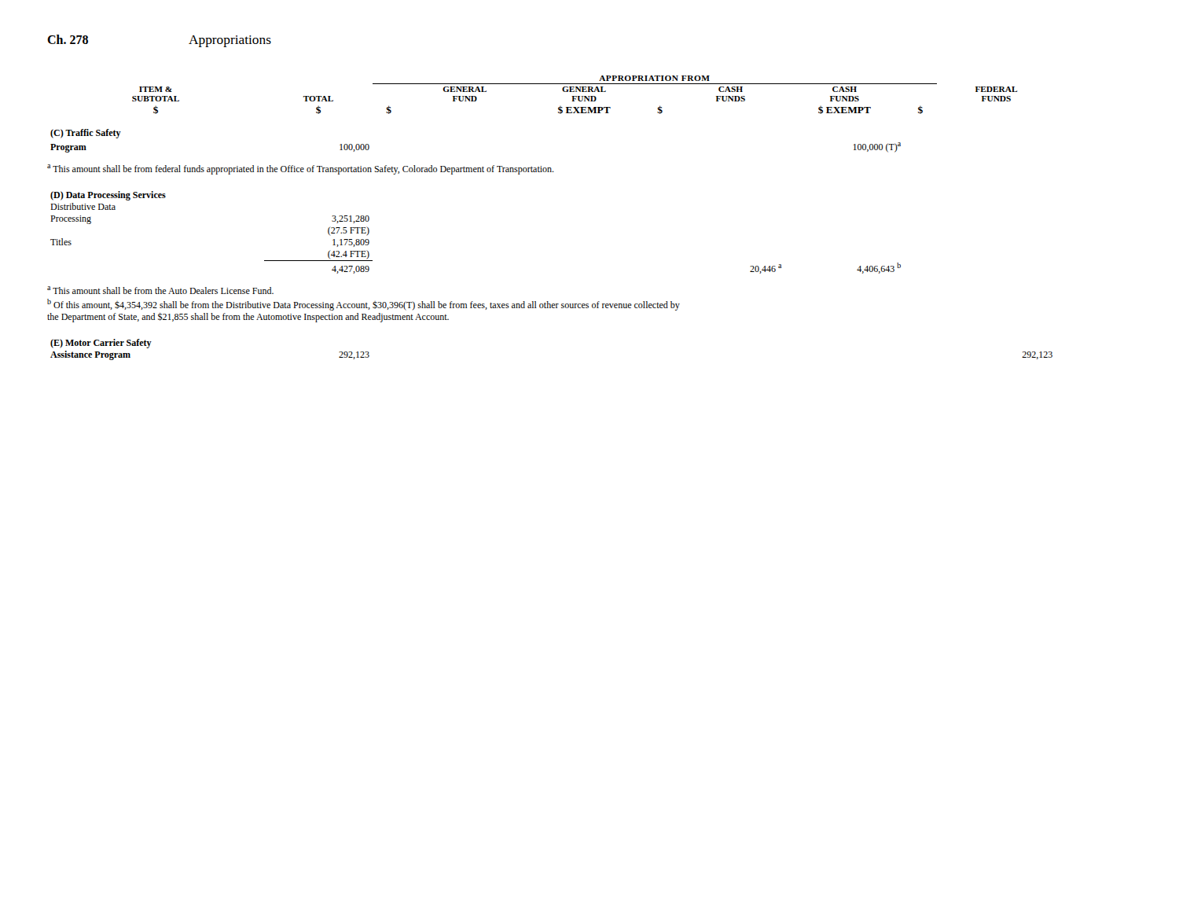Ch. 278
Appropriations
| | | APPROPRIATION FROM | |
| ITEM & SUBTOTAL | TOTAL | | GENERAL FUND | GENERAL FUND | | CASH FUNDS | CASH FUNDS | | FEDERAL FUNDS | |
| $ | $ | $ | | $ EXEMPT | $ | | $ EXEMPT | $ | | |
| (C) Traffic Safety |
| Program | 100,000 | | | | | | 100,000 (T) a | | | |
a This amount shall be from federal funds appropriated in the Office of Transportation Safety, Colorado Department of Transportation.
| (D) Data Processing Services |
| Distributive Data | | | | | | | | | | |
| Processing | 3,251,280 | | | | | | | | | |
| | (27.5 FTE) | | | | | | | | | |
| Titles | 1,175,809 | | | | | | | | | |
| | (42.4 FTE) | | | | | | | | | |
| | 4,427,089 | | | | | 20,446 a | 4,406,643 b | | | |
a This amount shall be from the Auto Dealers License Fund.
b Of this amount, $4,354,392 shall be from the Distributive Data Processing Account, $30,396(T) shall be from fees, taxes and all other sources of revenue collected by
the Department of State, and $21,855 shall be from the Automotive Inspection and Readjustment Account.
| (E) Motor Carrier Safety |
| Assistance Program | 292,123 | | | | | | | | 292,123 | |